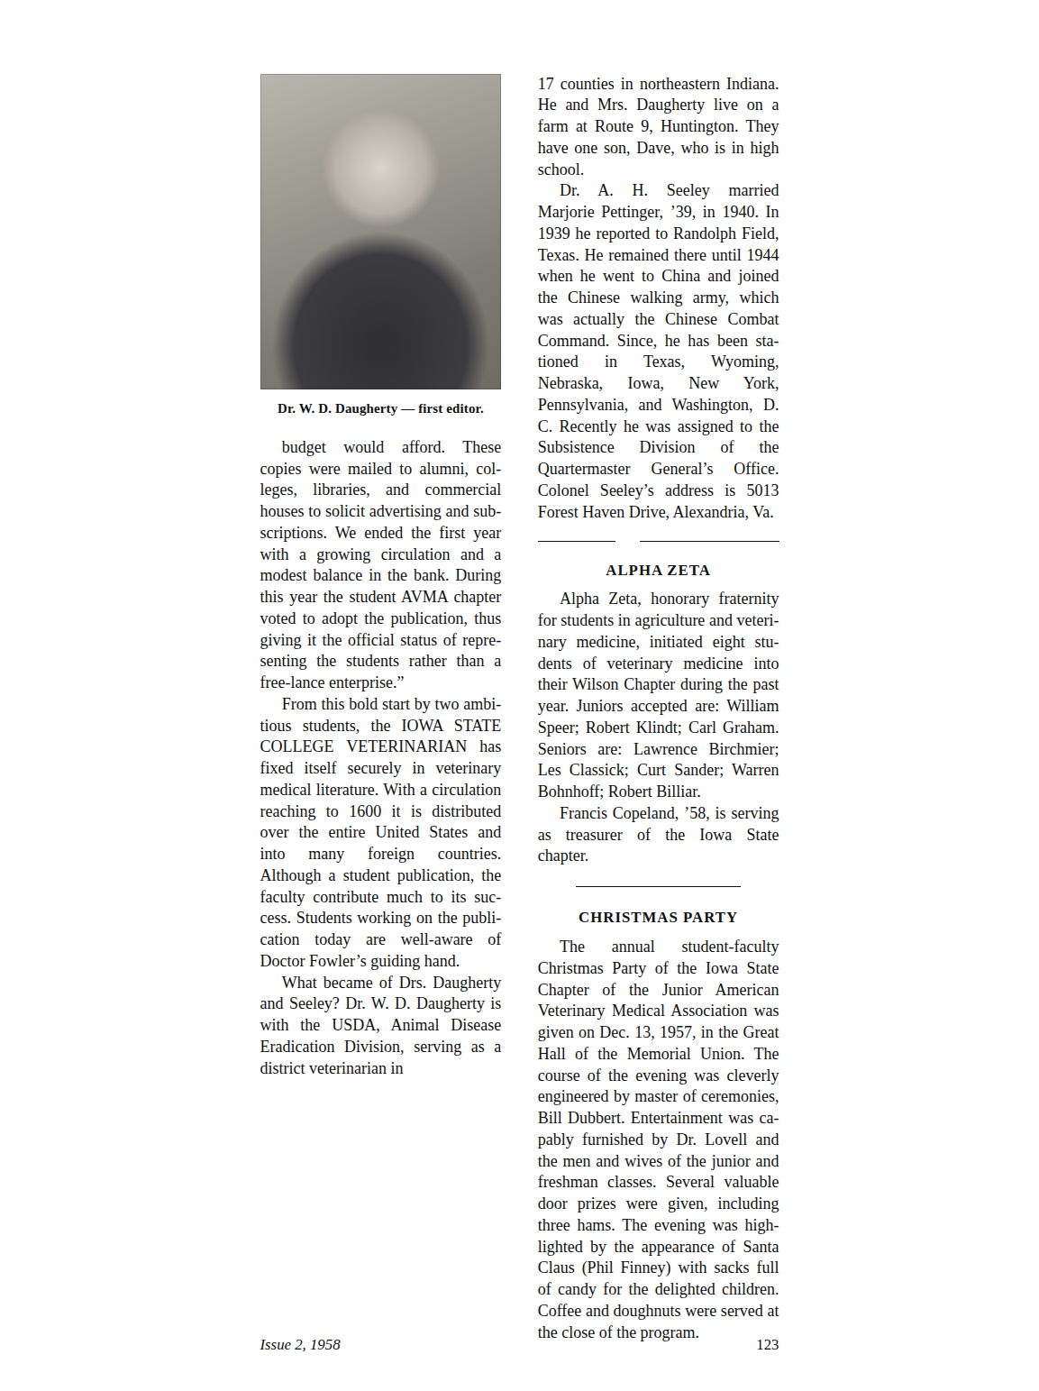Dr. W. D. Daugherty — first editor.
budget would afford. These copies were mailed to alumni, colleges, libraries, and commercial houses to solicit advertising and subscriptions. We ended the first year with a growing circulation and a modest balance in the bank. During this year the student AVMA chapter voted to adopt the publication, thus giving it the official status of representing the students rather than a free-lance enterprise.”
From this bold start by two ambitious students, the IOWA STATE COLLEGE VETERINARIAN has fixed itself securely in veterinary medical literature. With a circulation reaching to 1600 it is distributed over the entire United States and into many foreign countries. Although a student publication, the faculty contribute much to its success. Students working on the publication today are well-aware of Doctor Fowler’s guiding hand.
What became of Drs. Daugherty and Seeley? Dr. W. D. Daugherty is with the USDA, Animal Disease Eradication Division, serving as a district veterinarian in
17 counties in northeastern Indiana. He and Mrs. Daugherty live on a farm at Route 9, Huntington. They have one son, Dave, who is in high school.
Dr. A. H. Seeley married Marjorie Pettinger, ’39, in 1940. In 1939 he reported to Randolph Field, Texas. He remained there until 1944 when he went to China and joined the Chinese walking army, which was actually the Chinese Combat Command. Since, he has been stationed in Texas, Wyoming, Nebraska, Iowa, New York, Pennsylvania, and Washington, D. C. Recently he was assigned to the Subsistence Division of the Quartermaster General’s Office. Colonel Seeley’s address is 5013 Forest Haven Drive, Alexandria, Va.
ALPHA ZETA
Alpha Zeta, honorary fraternity for students in agriculture and veterinary medicine, initiated eight students of veterinary medicine into their Wilson Chapter during the past year. Juniors accepted are: William Speer; Robert Klindt; Carl Graham. Seniors are: Lawrence Birchmier; Les Classick; Curt Sander; Warren Bohnhoff; Robert Billiar.
Francis Copeland, ’58, is serving as treasurer of the Iowa State chapter.
CHRISTMAS PARTY
The annual student-faculty Christmas Party of the Iowa State Chapter of the Junior American Veterinary Medical Association was given on Dec. 13, 1957, in the Great Hall of the Memorial Union. The course of the evening was cleverly engineered by master of ceremonies, Bill Dubbert. Entertainment was capably furnished by Dr. Lovell and the men and wives of the junior and freshman classes. Several valuable door prizes were given, including three hams. The evening was highlighted by the appearance of Santa Claus (Phil Finney) with sacks full of candy for the delighted children. Coffee and doughnuts were served at the close of the program.
Issue 2, 1958
123